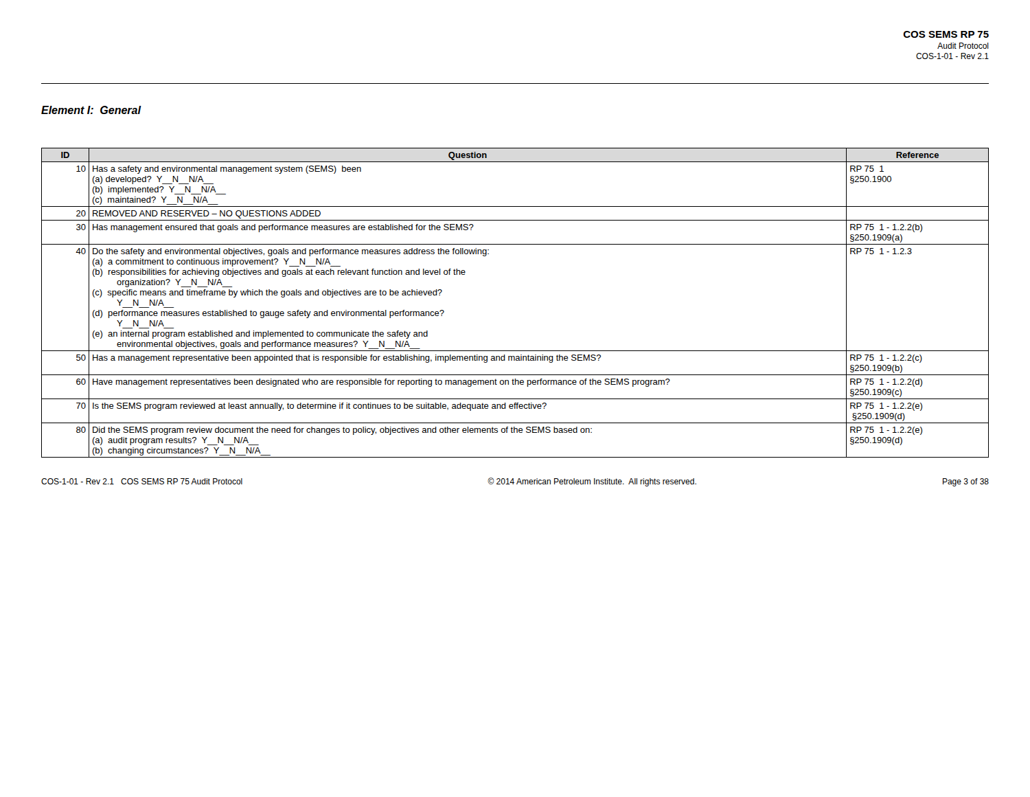COS SEMS RP 75
Audit Protocol
COS-1-01 - Rev 2.1
Element I: General
| ID | Question | Reference |
| --- | --- | --- |
| 10 | Has a safety and environmental management system (SEMS) been (a) developed? Y__N__N/A__ (b) implemented? Y__N__N/A__ (c) maintained? Y__N__N/A__ | RP 75 1 §250.1900 |
| 20 | REMOVED AND RESERVED – NO QUESTIONS ADDED | |
| 30 | Has management ensured that goals and performance measures are established for the SEMS? | RP 75 1 - 1.2.2(b) §250.1909(a) |
| 40 | Do the safety and environmental objectives, goals and performance measures address the following: (a) a commitment to continuous improvement? Y__N__N/A__ (b) responsibilities for achieving objectives and goals at each relevant function and level of the organization? Y__N__N/A__ (c) specific means and timeframe by which the goals and objectives are to be achieved? Y__N__N/A__ (d) performance measures established to gauge safety and environmental performance? Y__N__N/A__ (e) an internal program established and implemented to communicate the safety and environmental objectives, goals and performance measures? Y__N__N/A__ | RP 75 1 - 1.2.3 |
| 50 | Has a management representative been appointed that is responsible for establishing, implementing and maintaining the SEMS? | RP 75 1 - 1.2.2(c) §250.1909(b) |
| 60 | Have management representatives been designated who are responsible for reporting to management on the performance of the SEMS program? | RP 75 1 - 1.2.2(d) §250.1909(c) |
| 70 | Is the SEMS program reviewed at least annually, to determine if it continues to be suitable, adequate and effective? | RP 75 1 - 1.2.2(e) §250.1909(d) |
| 80 | Did the SEMS program review document the need for changes to policy, objectives and other elements of the SEMS based on: (a) audit program results? Y__N__N/A__ (b) changing circumstances? Y__N__N/A__ | RP 75 1 - 1.2.2(e) §250.1909(d) |
COS-1-01 - Rev 2.1 COS SEMS RP 75 Audit Protocol
© 2014 American Petroleum Institute. All rights reserved.
Page 3 of 38